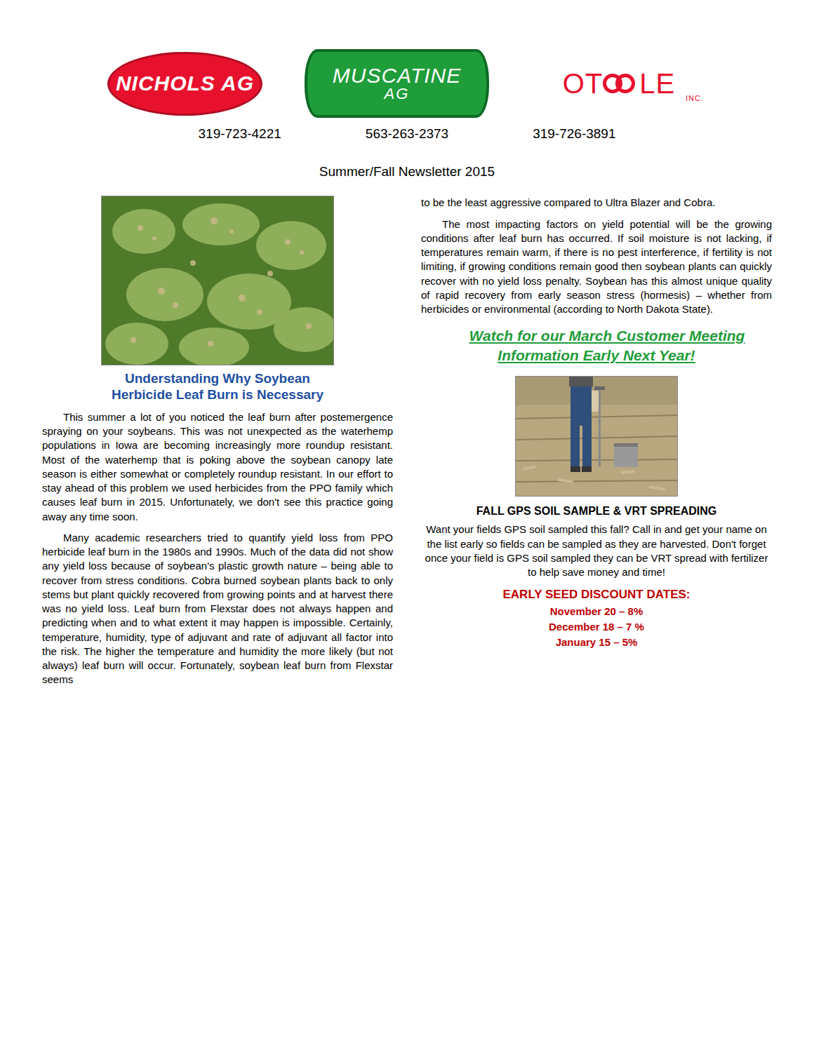NICHOLS AG
MUSCATINE AG
OT LEINC.
319-723-4221 563-263-2373 319-726-3891
Summer/Fall Newsletter 2015
Understanding Why Soybean
Herbicide Leaf Burn is Necessary
This summer a lot of you noticed the leaf burn after postemergence spraying on your soybeans. This was not unexpected as the waterhemp populations in Iowa are becoming increasingly more roundup resistant. Most of the waterhemp that is poking above the soybean canopy late season is either somewhat or completely roundup resistant. In our effort to stay ahead of this problem we used herbicides from the PPO family which causes leaf burn in 2015. Unfortunately, we don't see this practice going away any time soon.
Many academic researchers tried to quantify yield loss from PPO herbicide leaf burn in the 1980s and 1990s. Much of the data did not show any yield loss because of soybean's plastic growth nature – being able to recover from stress conditions. Cobra burned soybean plants back to only stems but plant quickly recovered from growing points and at harvest there was no yield loss. Leaf burn from Flexstar does not always happen and predicting when and to what extent it may happen is impossible. Certainly, temperature, humidity, type of adjuvant and rate of adjuvant all factor into the risk. The higher the temperature and humidity the more likely (but not always) leaf burn will occur. Fortunately, soybean leaf burn from Flexstar seems
to be the least aggressive compared to Ultra Blazer and Cobra.
The most impacting factors on yield potential will be the growing conditions after leaf burn has occurred. If soil moisture is not lacking, if temperatures remain warm, if there is no pest interference, if fertility is not limiting, if growing conditions remain good then soybean plants can quickly recover with no yield loss penalty. Soybean has this almost unique quality of rapid recovery from early season stress (hormesis) – whether from herbicides or environmental (according to North Dakota State).
Watch for our March Customer Meeting Information Early Next Year!
FALL GPS SOIL SAMPLE & VRT SPREADING
Want your fields GPS soil sampled this fall? Call in and get your name on the list early so fields can be sampled as they are harvested. Don't forget once your field is GPS soil sampled they can be VRT spread with fertilizer to help save money and time!
EARLY SEED DISCOUNT DATES:
November 20 – 8%
December 18 – 7 %
January 15 – 5%